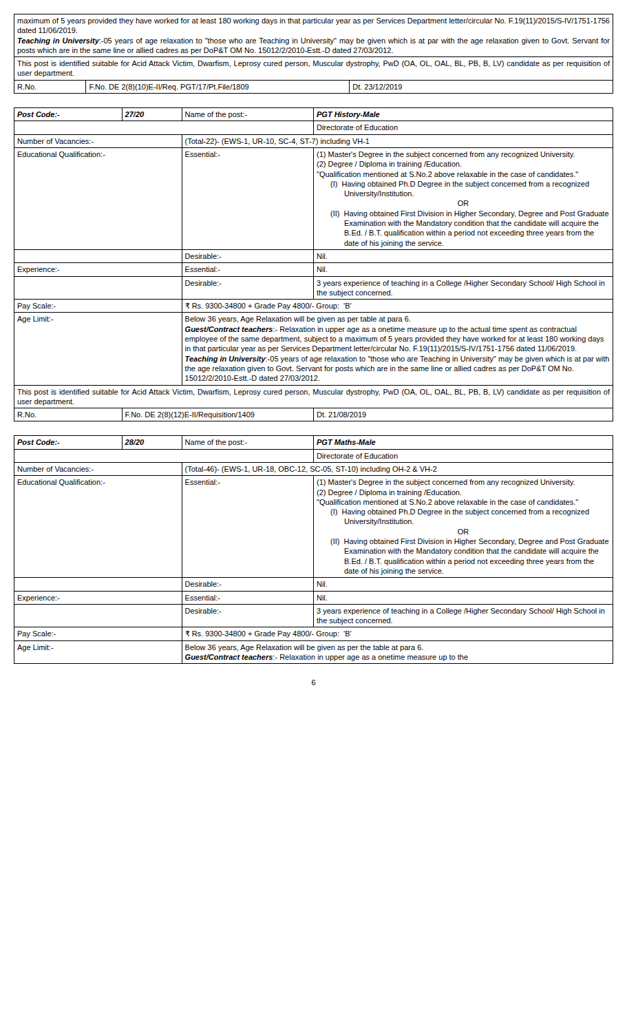| maximum of 5 years provided they have worked for at least 180 working days in that particular year as per Services Department letter/circular No. F.19(11)/2015/S-IV/1751-1756 dated 11/06/2019. Teaching in University :-05 years of age relaxation to "those who are Teaching in University" may be given which is at par with the age relaxation given to Govt. Servant for posts which are in the same line or allied cadres as per DoP&T OM No. 15012/2/2010-Estt.-D dated 27/03/2012. |
| This post is identified suitable for Acid Attack Victim, Dwarfism, Leprosy cured person, Muscular dystrophy, PwD (OA, OL, OAL, BL, PB, B, LV) candidate as per requisition of user department. |
| R.No. | F.No. DE 2(8)(10)E-II/Req. PGT/17/Pt.File/1809 | Dt. 23/12/2019 |
| Post Code:- | 27/20 | Name of the post:- | PGT History-Male |
| | Directorate of Education |
| Number of Vacancies:- | (Total-22)- (EWS-1, UR-10, SC-4, ST-7) including VH-1 |
| Educational Qualification:- | Essential:- | (1) Master's Degree in the subject concerned from any recognized University. (2) Degree / Diploma in training /Education. "Qualification mentioned at S.No.2 above relaxable in the case of candidates." (I) Having obtained Ph.D Degree in the subject concerned from a recognized University/Institution. OR (II) Having obtained First Division in Higher Secondary, Degree and Post Graduate Examination with the Mandatory condition that the candidate will acquire the B.Ed. / B.T. qualification within a period not exceeding three years from the date of his joining the service. |
| | Desirable:- | Nil. |
| Experience:- | Essential:- | Nil. |
| | Desirable:- | 3 years experience of teaching in a College /Higher Secondary School/ High School in the subject concerned. |
| Pay Scale:- | ₹ Rs. 9300-34800 + Grade Pay 4800/- Group: 'B' |
| Age Limit:- | Below 36 years, Age Relaxation will be given as per table at para 6. Guest/Contract teachers :- Relaxation in upper age as a onetime measure up to the actual time spent as contractual employee of the same department, subject to a maximum of 5 years provided they have worked for at least 180 working days in that particular year as per Services Department letter/circular No. F.19(11)/2015/S-IV/1751-1756 dated 11/06/2019. Teaching in University :-05 years of age relaxation to "those who are Teaching in University" may be given which is at par with the age relaxation given to Govt. Servant for posts which are in the same line or allied cadres as per DoP&T OM No. 15012/2/2010-Estt.-D dated 27/03/2012. |
| This post is identified suitable for Acid Attack Victim, Dwarfism, Leprosy cured person, Muscular dystrophy, PwD (OA, OL, OAL, BL, PB, B, LV) candidate as per requisition of user department. |
| R.No. | F.No. DE 2(8)(12)E-II/Requisition/1409 | Dt. 21/08/2019 |
| Post Code:- | 28/20 | Name of the post:- | PGT Maths-Male |
| | Directorate of Education |
| Number of Vacancies:- | (Total-46)- (EWS-1, UR-18, OBC-12, SC-05, ST-10) including OH-2 & VH-2 |
| Educational Qualification:- | Essential:- | (1) Master's Degree in the subject concerned from any recognized University. (2) Degree / Diploma in training /Education. "Qualification mentioned at S.No.2 above relaxable in the case of candidates." (I) Having obtained Ph.D Degree in the subject concerned from a recognized University/Institution. OR (II) Having obtained First Division in Higher Secondary, Degree and Post Graduate Examination with the Mandatory condition that the candidate will acquire the B.Ed. / B.T. qualification within a period not exceeding three years from the date of his joining the service. |
| | Desirable:- | Nil. |
| Experience:- | Essential:- | Nil. |
| | Desirable:- | 3 years experience of teaching in a College /Higher Secondary School/ High School in the subject concerned. |
| Pay Scale:- | ₹ Rs. 9300-34800 + Grade Pay 4800/- Group: 'B' |
| Age Limit:- | Below 36 years, Age Relaxation will be given as per the table at para 6. Guest/Contract teachers :- Relaxation in upper age as a onetime measure up to the |
6